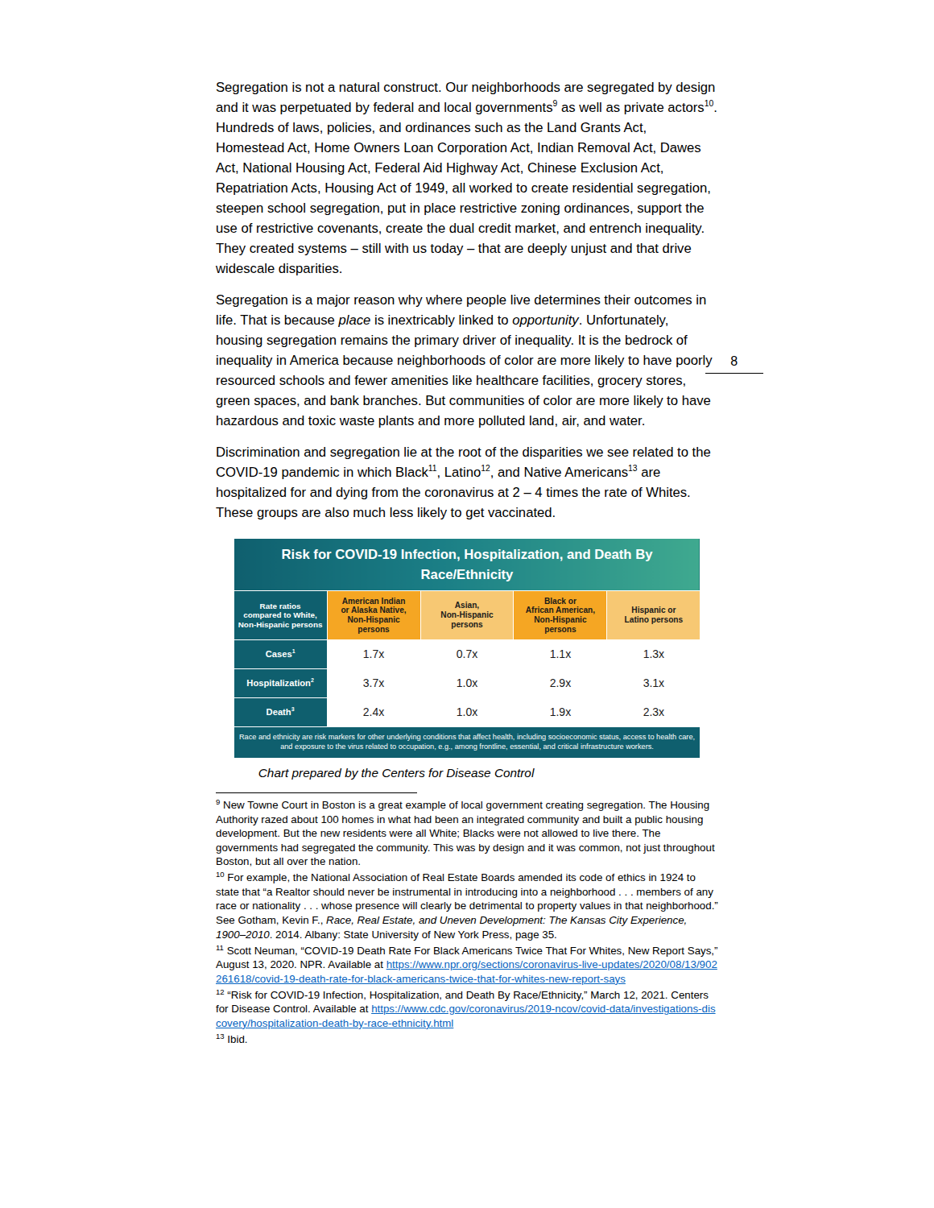8
Segregation is not a natural construct. Our neighborhoods are segregated by design and it was perpetuated by federal and local governments9 as well as private actors10. Hundreds of laws, policies, and ordinances such as the Land Grants Act, Homestead Act, Home Owners Loan Corporation Act, Indian Removal Act, Dawes Act, National Housing Act, Federal Aid Highway Act, Chinese Exclusion Act, Repatriation Acts, Housing Act of 1949, all worked to create residential segregation, steepen school segregation, put in place restrictive zoning ordinances, support the use of restrictive covenants, create the dual credit market, and entrench inequality. They created systems – still with us today – that are deeply unjust and that drive widescale disparities.
Segregation is a major reason why where people live determines their outcomes in life. That is because place is inextricably linked to opportunity. Unfortunately, housing segregation remains the primary driver of inequality. It is the bedrock of inequality in America because neighborhoods of color are more likely to have poorly resourced schools and fewer amenities like healthcare facilities, grocery stores, green spaces, and bank branches. But communities of color are more likely to have hazardous and toxic waste plants and more polluted land, air, and water.
Discrimination and segregation lie at the root of the disparities we see related to the COVID-19 pandemic in which Black11, Latino12, and Native Americans13 are hospitalized for and dying from the coronavirus at 2 – 4 times the rate of Whites. These groups are also much less likely to get vaccinated.
| Risk for COVID-19 Infection, Hospitalization, and Death By Race/Ethnicity |
| Rate ratios compared to White, Non-Hispanic persons | American Indian or Alaska Native, Non-Hispanic persons | Asian, Non-Hispanic persons | Black or African American, Non-Hispanic persons | Hispanic or Latino persons |
| Cases 1 | 1.7x | 0.7x | 1.1x | 1.3x |
| Hospitalization 2 | 3.7x | 1.0x | 2.9x | 3.1x |
| Death 3 | 2.4x | 1.0x | 1.9x | 2.3x |
| Race and ethnicity are risk markers for other underlying conditions that affect health, including socioeconomic status, access to health care, and exposure to the virus related to occupation, e.g., among frontline, essential, and critical infrastructure workers. |
Chart prepared by the Centers for Disease Control
9 New Towne Court in Boston is a great example of local government creating segregation. The Housing Authority razed about 100 homes in what had been an integrated community and built a public housing development. But the new residents were all White; Blacks were not allowed to live there. The governments had segregated the community. This was by design and it was common, not just throughout Boston, but all over the nation.
10 For example, the National Association of Real Estate Boards amended its code of ethics in 1924 to state that “a Realtor should never be instrumental in introducing into a neighborhood . . . members of any race or nationality . . . whose presence will clearly be detrimental to property values in that neighborhood.” See Gotham, Kevin F., Race, Real Estate, and Uneven Development: The Kansas City Experience, 1900–2010. 2014. Albany: State University of New York Press, page 35.
11 Scott Neuman, “COVID-19 Death Rate For Black Americans Twice That For Whites, New Report Says,” August 13, 2020. NPR. Available at https://www.npr.org/sections/coronavirus-live-updates/2020/08/13/902261618/covid-19-death-rate-for-black-americans-twice-that-for-whites-new-report-says
12 “Risk for COVID-19 Infection, Hospitalization, and Death By Race/Ethnicity,” March 12, 2021. Centers for Disease Control. Available at https://www.cdc.gov/coronavirus/2019-ncov/covid-data/investigations-discovery/hospitalization-death-by-race-ethnicity.html
13 Ibid.